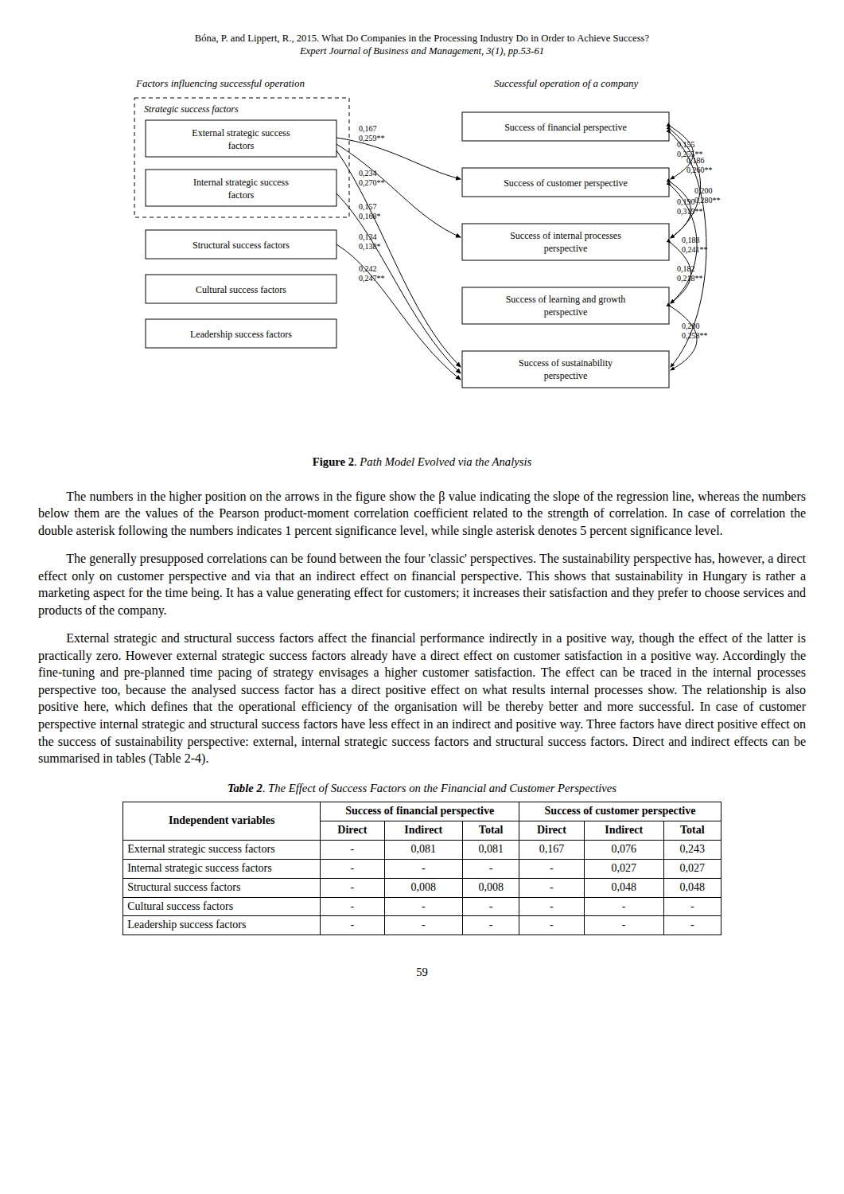Bóna, P. and Lippert, R., 2015. What Do Companies in the Processing Industry Do in Order to Achieve Success?
Expert Journal of Business and Management, 3(1), pp.53-61
Factors influencing successful operation Successful operation of a company Strategic success factors External strategic success factors Internal strategic success factors Structural success factors Cultural success factors Leadership success factors Success of financial perspective Success of customer perspective Success of internal processes perspective Success of learning and growth perspective Success of sustainability perspective 0,167 0,259** 0,234 0,270** 0,157 0,168* 0,134 0,138* 0,242 0,247** 0,155 0,255** 0,186 0,260** 0,200 0,280** 0,190 0,319** 0,188 0,241** 0,182 0,218** 0,200 0,258**
Figure 2. Path Model Evolved via the Analysis
The numbers in the higher position on the arrows in the figure show the β value indicating the slope of the regression line, whereas the numbers below them are the values of the Pearson product-moment correlation coefficient related to the strength of correlation. In case of correlation the double asterisk following the numbers indicates 1 percent significance level, while single asterisk denotes 5 percent significance level.
The generally presupposed correlations can be found between the four 'classic' perspectives. The sustainability perspective has, however, a direct effect only on customer perspective and via that an indirect effect on financial perspective. This shows that sustainability in Hungary is rather a marketing aspect for the time being. It has a value generating effect for customers; it increases their satisfaction and they prefer to choose services and products of the company.
External strategic and structural success factors affect the financial performance indirectly in a positive way, though the effect of the latter is practically zero. However external strategic success factors already have a direct effect on customer satisfaction in a positive way. Accordingly the fine-tuning and pre-planned time pacing of strategy envisages a higher customer satisfaction. The effect can be traced in the internal processes perspective too, because the analysed success factor has a direct positive effect on what results internal processes show. The relationship is also positive here, which defines that the operational efficiency of the organisation will be thereby better and more successful. In case of customer perspective internal strategic and structural success factors have less effect in an indirect and positive way. Three factors have direct positive effect on the success of sustainability perspective: external, internal strategic success factors and structural success factors. Direct and indirect effects can be summarised in tables (Table 2-4).
Table 2. The Effect of Success Factors on the Financial and Customer Perspectives
| Independent variables | Success of financial perspective | Success of customer perspective |
| --- | --- | --- |
| Direct | Indirect | Total | Direct | Indirect | Total |
| External strategic success factors | - | 0,081 | 0,081 | 0,167 | 0,076 | 0,243 |
| Internal strategic success factors | - | - | - | - | 0,027 | 0,027 |
| Structural success factors | - | 0,008 | 0,008 | - | 0,048 | 0,048 |
| Cultural success factors | - | - | - | - | - | - |
| Leadership success factors | - | - | - | - | - | - |
59